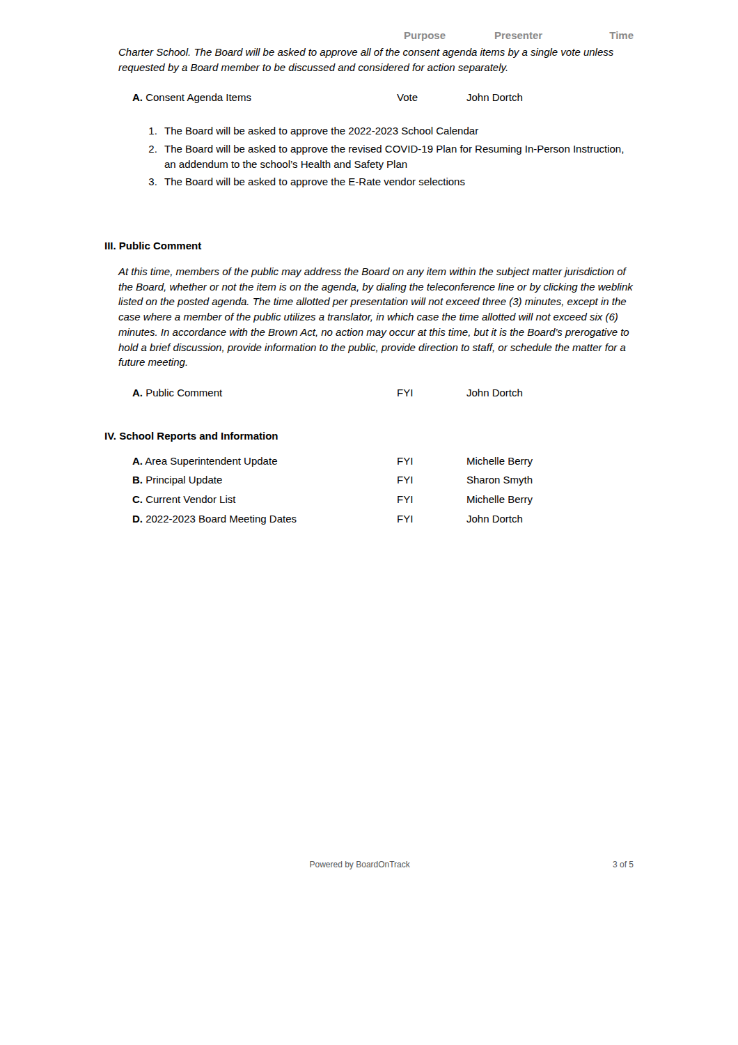Purpose Presenter Time
Charter School. The Board will be asked to approve all of the consent agenda items by a single vote unless requested by a Board member to be discussed and considered for action separately.
A. Consent Agenda Items
Vote
John Dortch
The Board will be asked to approve the 2022-2023 School Calendar
The Board will be asked to approve the revised COVID-19 Plan for Resuming In-Person Instruction, an addendum to the school’s Health and Safety Plan
The Board will be asked to approve the E-Rate vendor selections
III. Public Comment
At this time, members of the public may address the Board on any item within the subject matter jurisdiction of the Board, whether or not the item is on the agenda, by dialing the teleconference line or by clicking the weblink listed on the posted agenda. The time allotted per presentation will not exceed three (3) minutes, except in the case where a member of the public utilizes a translator, in which case the time allotted will not exceed six (6) minutes. In accordance with the Brown Act, no action may occur at this time, but it is the Board’s prerogative to hold a brief discussion, provide information to the public, provide direction to staff, or schedule the matter for a future meeting.
A. Public Comment
FYI
John Dortch
IV. School Reports and Information
A. Area Superintendent Update
FYI
Michelle Berry
B. Principal Update
FYI
Sharon Smyth
C. Current Vendor List
FYI
Michelle Berry
D. 2022-2023 Board Meeting Dates
FYI
John Dortch
Powered by BoardOnTrack 3 of 5